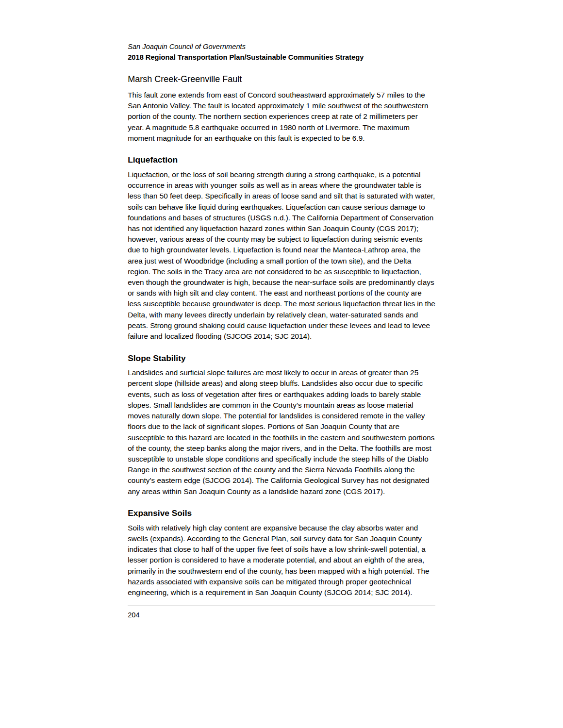San Joaquin Council of Governments
2018 Regional Transportation Plan/Sustainable Communities Strategy
Marsh Creek-Greenville Fault
This fault zone extends from east of Concord southeastward approximately 57 miles to the San Antonio Valley. The fault is located approximately 1 mile southwest of the southwestern portion of the county. The northern section experiences creep at rate of 2 millimeters per year. A magnitude 5.8 earthquake occurred in 1980 north of Livermore. The maximum moment magnitude for an earthquake on this fault is expected to be 6.9.
Liquefaction
Liquefaction, or the loss of soil bearing strength during a strong earthquake, is a potential occurrence in areas with younger soils as well as in areas where the groundwater table is less than 50 feet deep. Specifically in areas of loose sand and silt that is saturated with water, soils can behave like liquid during earthquakes. Liquefaction can cause serious damage to foundations and bases of structures (USGS n.d.). The California Department of Conservation has not identified any liquefaction hazard zones within San Joaquin County (CGS 2017); however, various areas of the county may be subject to liquefaction during seismic events due to high groundwater levels. Liquefaction is found near the Manteca-Lathrop area, the area just west of Woodbridge (including a small portion of the town site), and the Delta region. The soils in the Tracy area are not considered to be as susceptible to liquefaction, even though the groundwater is high, because the near-surface soils are predominantly clays or sands with high silt and clay content. The east and northeast portions of the county are less susceptible because groundwater is deep. The most serious liquefaction threat lies in the Delta, with many levees directly underlain by relatively clean, water-saturated sands and peats. Strong ground shaking could cause liquefaction under these levees and lead to levee failure and localized flooding (SJCOG 2014; SJC 2014).
Slope Stability
Landslides and surficial slope failures are most likely to occur in areas of greater than 25 percent slope (hillside areas) and along steep bluffs. Landslides also occur due to specific events, such as loss of vegetation after fires or earthquakes adding loads to barely stable slopes. Small landslides are common in the County’s mountain areas as loose material moves naturally down slope. The potential for landslides is considered remote in the valley floors due to the lack of significant slopes. Portions of San Joaquin County that are susceptible to this hazard are located in the foothills in the eastern and southwestern portions of the county, the steep banks along the major rivers, and in the Delta. The foothills are most susceptible to unstable slope conditions and specifically include the steep hills of the Diablo Range in the southwest section of the county and the Sierra Nevada Foothills along the county’s eastern edge (SJCOG 2014). The California Geological Survey has not designated any areas within San Joaquin County as a landslide hazard zone (CGS 2017).
Expansive Soils
Soils with relatively high clay content are expansive because the clay absorbs water and swells (expands). According to the General Plan, soil survey data for San Joaquin County indicates that close to half of the upper five feet of soils have a low shrink-swell potential, a lesser portion is considered to have a moderate potential, and about an eighth of the area, primarily in the southwestern end of the county, has been mapped with a high potential. The hazards associated with expansive soils can be mitigated through proper geotechnical engineering, which is a requirement in San Joaquin County (SJCOG 2014; SJC 2014).
204